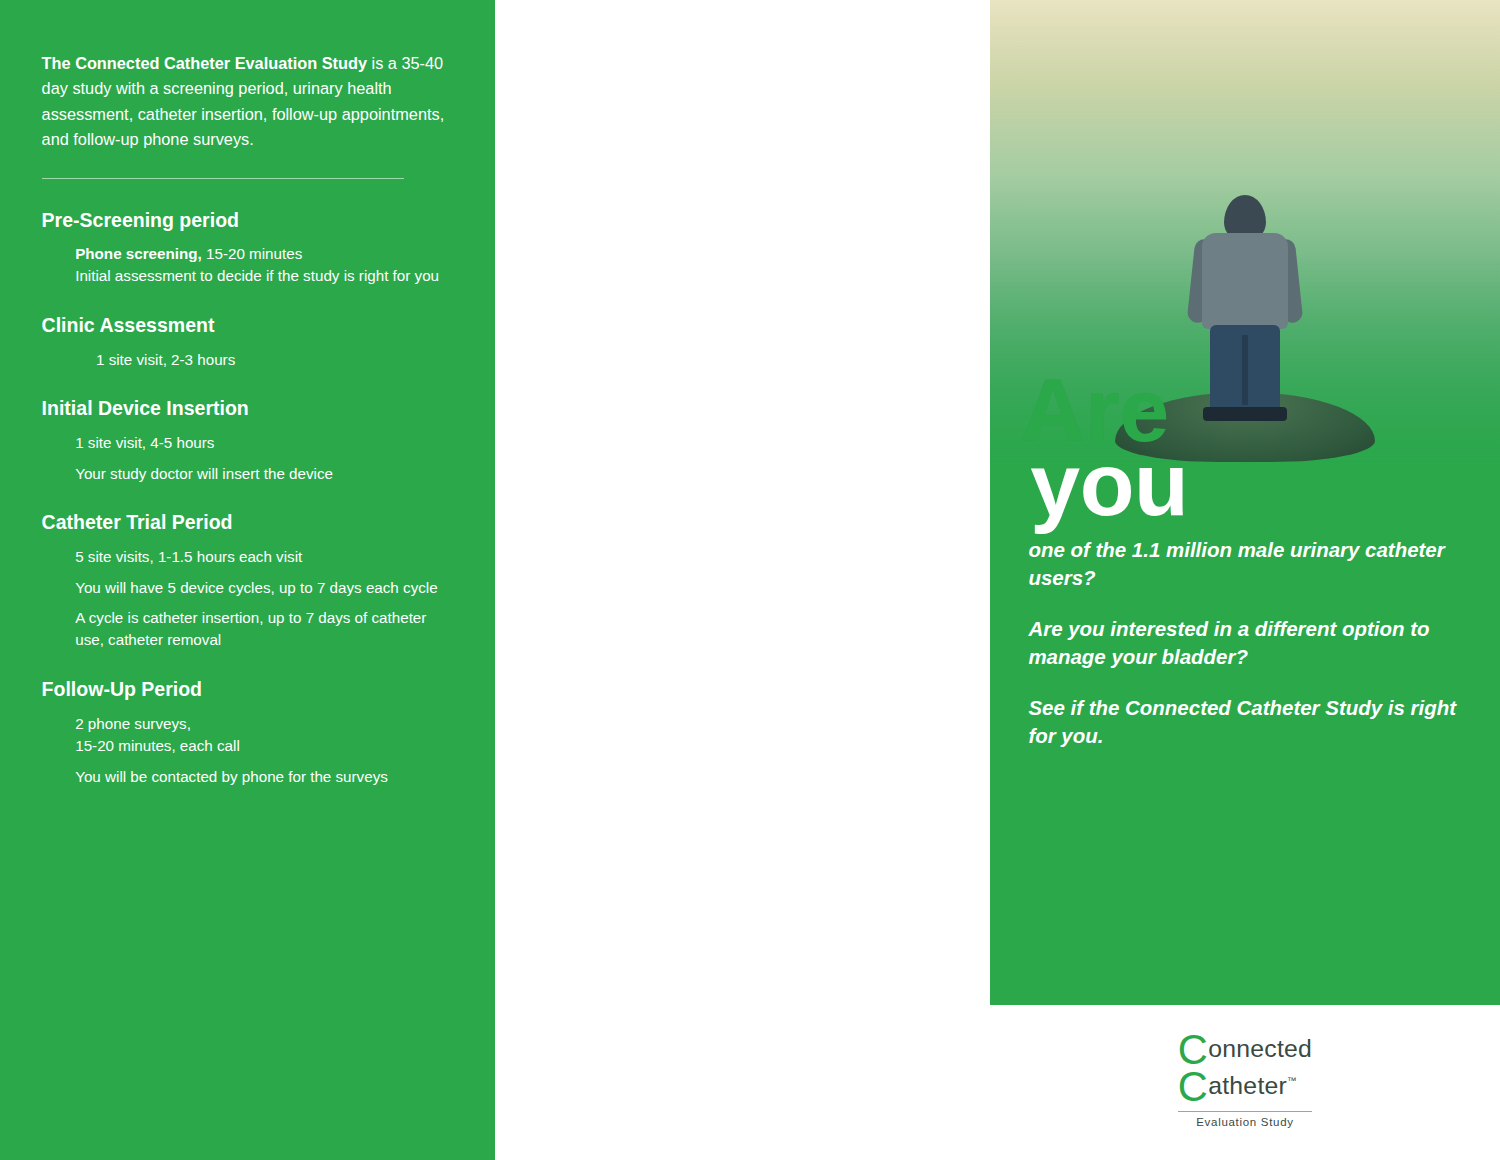The Connected Catheter Evaluation Study is a 35-40 day study with a screening period, urinary health assessment, catheter insertion, follow-up appointments, and follow-up phone surveys.
Pre-Screening period
Phone screening, 15-20 minutes
Initial assessment to decide if the study is right for you
Clinic Assessment
1 site visit, 2-3 hours
Initial Device Insertion
1 site visit, 4-5 hours
Your study doctor will insert the device
Catheter Trial Period
5 site visits, 1-1.5 hours each visit
You will have 5 device cycles, up to 7 days each cycle
A cycle is catheter insertion, up to 7 days of catheter use, catheter removal
Follow-Up Period
2 phone surveys,
15-20 minutes, each call
You will be contacted by phone for the surveys
Are you
one of the 1.1 million male urinary catheter users?
Are you interested in a different option to manage your bladder?
See if the Connected Catheter Study is right for you.
Connected
Catheter™
Evaluation Study